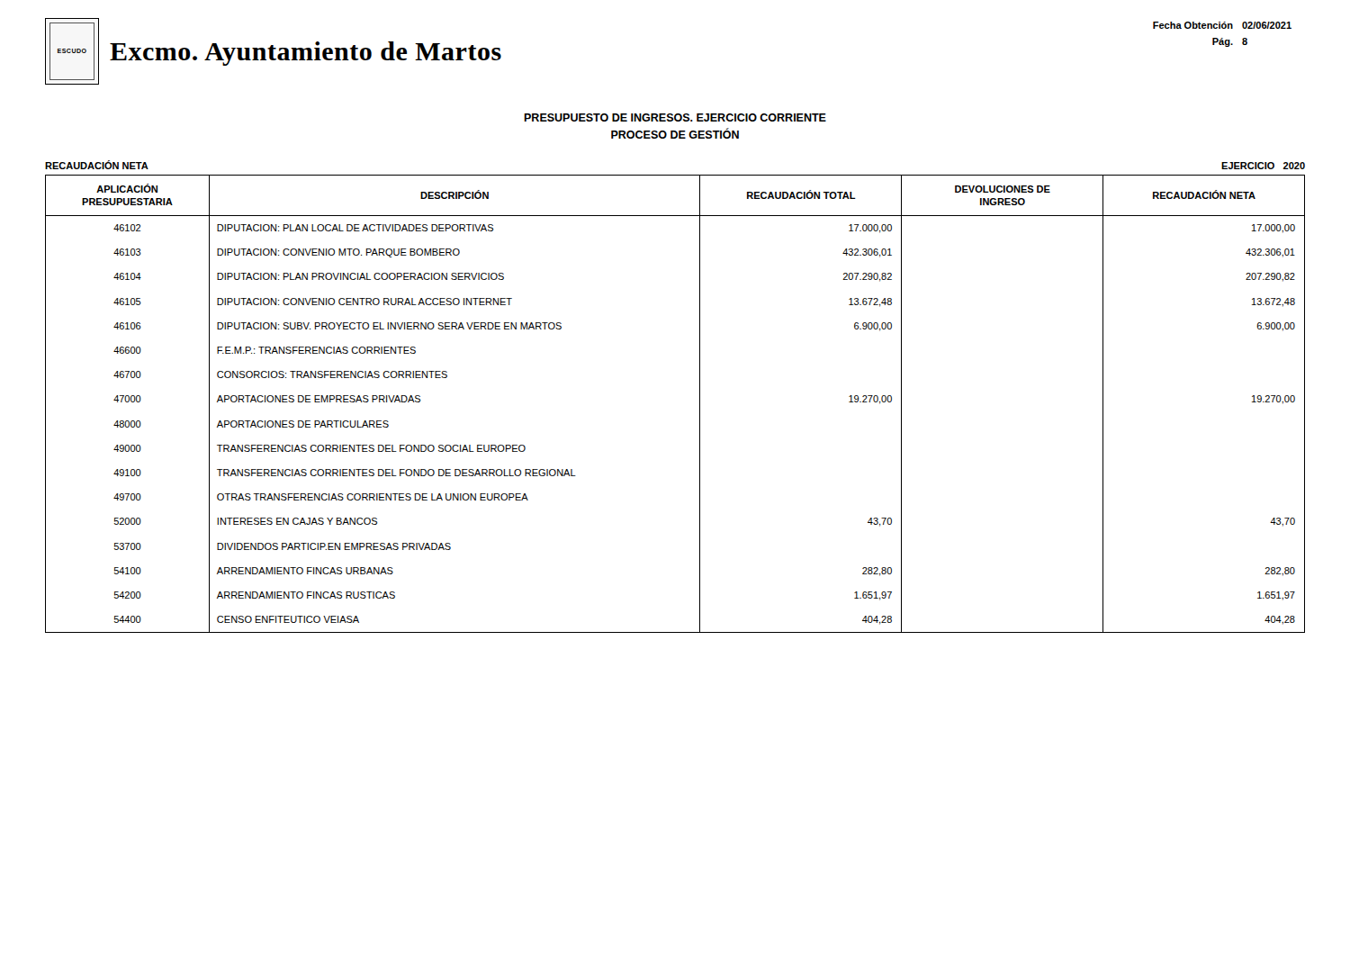ESCUDO
Excmo. Ayuntamiento de Martos
Fecha Obtención 02/06/2021
Pág. 8
PRESUPUESTO DE INGRESOS. EJERCICIO CORRIENTE
PROCESO DE GESTIÓN
RECAUDACIÓN NETA EJERCICIO 2020
| APLICACIÓN PRESUPUESTARIA | DESCRIPCIÓN | RECAUDACIÓN TOTAL | DEVOLUCIONES DE INGRESO | RECAUDACIÓN NETA |
| --- | --- | --- | --- | --- |
| 46102 | DIPUTACION: PLAN LOCAL DE ACTIVIDADES DEPORTIVAS | 17.000,00 | | 17.000,00 |
| 46103 | DIPUTACION: CONVENIO MTO. PARQUE BOMBERO | 432.306,01 | | 432.306,01 |
| 46104 | DIPUTACION: PLAN PROVINCIAL COOPERACION SERVICIOS | 207.290,82 | | 207.290,82 |
| 46105 | DIPUTACION: CONVENIO CENTRO RURAL ACCESO INTERNET | 13.672,48 | | 13.672,48 |
| 46106 | DIPUTACION: SUBV. PROYECTO EL INVIERNO SERA VERDE EN MARTOS | 6.900,00 | | 6.900,00 |
| 46600 | F.E.M.P.: TRANSFERENCIAS CORRIENTES | | | |
| 46700 | CONSORCIOS: TRANSFERENCIAS CORRIENTES | | | |
| 47000 | APORTACIONES DE EMPRESAS PRIVADAS | 19.270,00 | | 19.270,00 |
| 48000 | APORTACIONES DE PARTICULARES | | | |
| 49000 | TRANSFERENCIAS CORRIENTES DEL FONDO SOCIAL EUROPEO | | | |
| 49100 | TRANSFERENCIAS CORRIENTES DEL FONDO DE DESARROLLO REGIONAL | | | |
| 49700 | OTRAS TRANSFERENCIAS CORRIENTES DE LA UNION EUROPEA | | | |
| 52000 | INTERESES EN CAJAS Y BANCOS | 43,70 | | 43,70 |
| 53700 | DIVIDENDOS PARTICIP.EN EMPRESAS PRIVADAS | | | |
| 54100 | ARRENDAMIENTO FINCAS URBANAS | 282,80 | | 282,80 |
| 54200 | ARRENDAMIENTO FINCAS RUSTICAS | 1.651,97 | | 1.651,97 |
| 54400 | CENSO ENFITEUTICO VEIASA | 404,28 | | 404,28 |